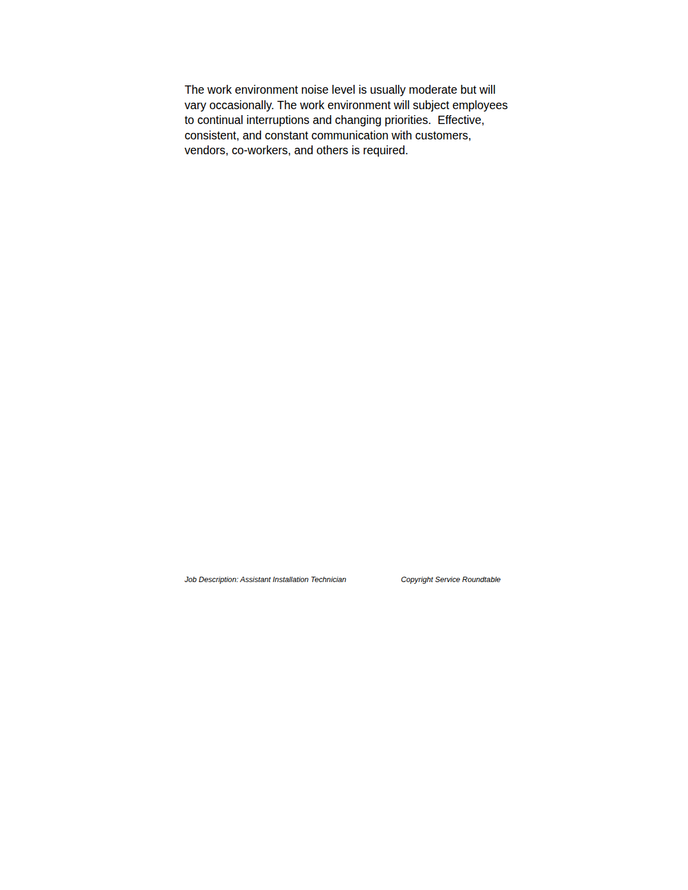The work environment noise level is usually moderate but will vary occasionally. The work environment will subject employees to continual interruptions and changing priorities. Effective, consistent, and constant communication with customers, vendors, co-workers, and others is required.
Job Description: Assistant Installation Technician Copyright Service Roundtable